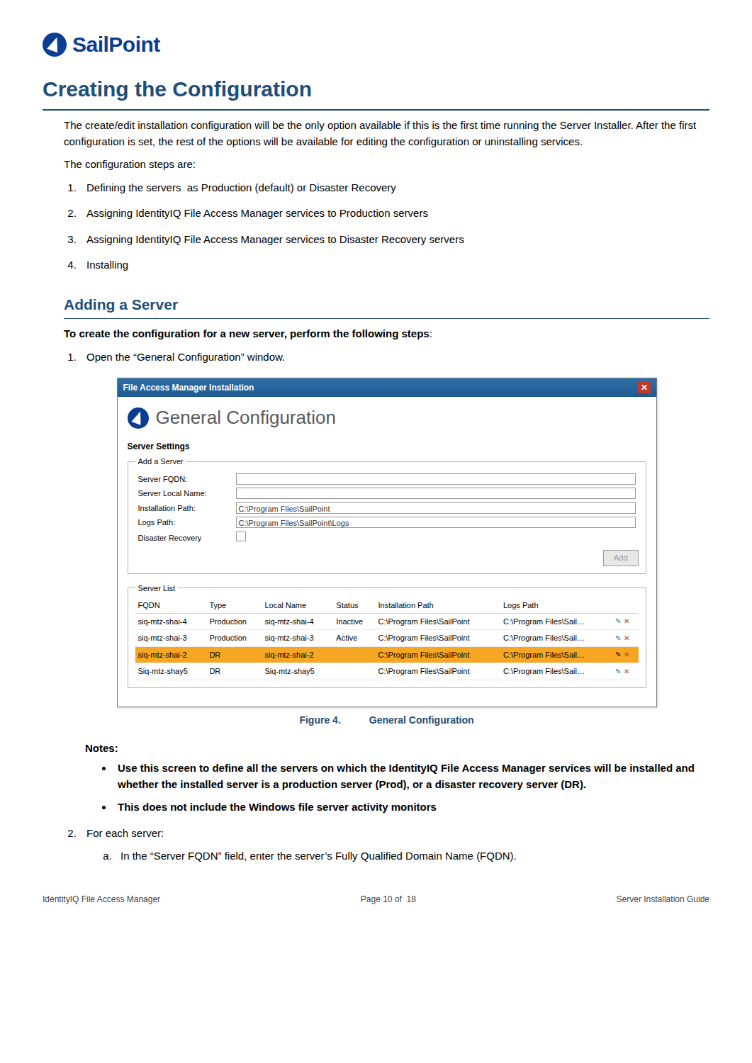SailPoint
Creating the Configuration
The create/edit installation configuration will be the only option available if this is the first time running the Server Installer. After the first configuration is set, the rest of the options will be available for editing the configuration or uninstalling services.
The configuration steps are:
Defining the servers as Production (default) or Disaster Recovery
Assigning IdentityIQ File Access Manager services to Production servers
Assigning IdentityIQ File Access Manager services to Disaster Recovery servers
Installing
Adding a Server
To create the configuration for a new server, perform the following steps:
Open the “General Configuration” window.
File Access Manager Installation ✕
General Configuration
Server Settings
Add a Server
| Server FQDN: | |
| Server Local Name: | |
| Installation Path: | C:\Program Files\SailPoint |
| Logs Path: | C:\Program Files\SailPoint\Logs |
| Disaster Recovery | |
Add
Server List
| FQDN | Type | Local Name | Status | Installation Path | Logs Path | |
| --- | --- | --- | --- | --- | --- | --- |
| siq-mtz-shai-4 | Production | siq-mtz-shai-4 | Inactive | C:\Program Files\SailPoint | C:\Program Files\Sail… | ✎ ✕ |
| siq-mtz-shai-3 | Production | siq-mtz-shai-3 | Active | C:\Program Files\SailPoint | C:\Program Files\Sail… | ✎ ✕ |
| siq-mtz-shai-2 | DR | siq-mtz-shai-2 | | C:\Program Files\SailPoint | C:\Program Files\Sail… | ✎ ✕ |
| Siq-mtz-shay5 | DR | Siq-mtz-shay5 | | C:\Program Files\SailPoint | C:\Program Files\Sail… | ✎ ✕ |
Figure 4. General Configuration
Notes:
Use this screen to define all the servers on which the IdentityIQ File Access Manager services will be installed and whether the installed server is a production server (Prod), or a disaster recovery server (DR).
This does not include the Windows file server activity monitors
For each server:
In the “Server FQDN” field, enter the server’s Fully Qualified Domain Name (FQDN).
IdentityIQ File Access Manager Page 10 of 18 Server Installation Guide